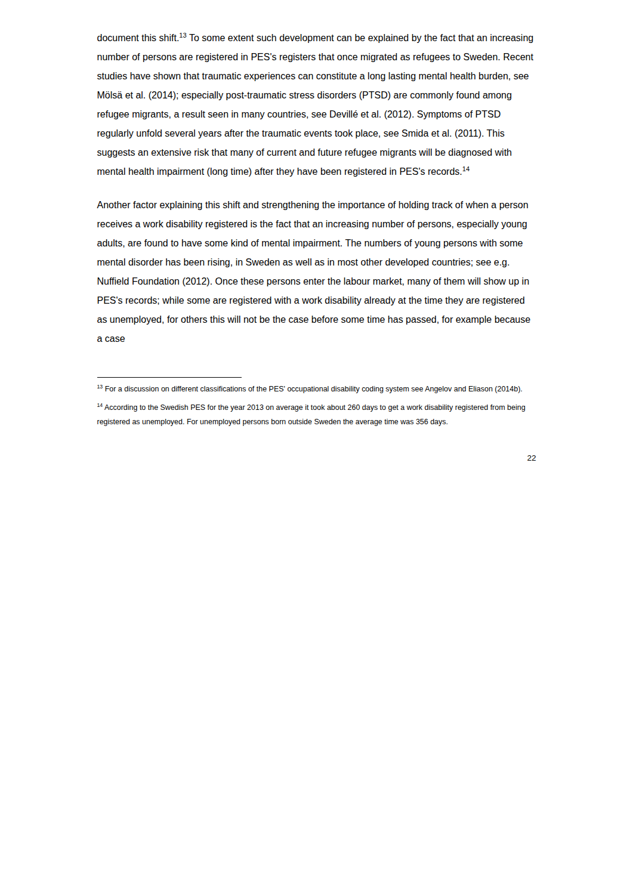document this shift.13 To some extent such development can be explained by the fact that an increasing number of persons are registered in PES's registers that once migrated as refugees to Sweden. Recent studies have shown that traumatic experiences can constitute a long lasting mental health burden, see Mölsä et al. (2014); especially post-traumatic stress disorders (PTSD) are commonly found among refugee migrants, a result seen in many countries, see Devillé et al. (2012). Symptoms of PTSD regularly unfold several years after the traumatic events took place, see Smida et al. (2011). This suggests an extensive risk that many of current and future refugee migrants will be diagnosed with mental health impairment (long time) after they have been registered in PES's records.14
Another factor explaining this shift and strengthening the importance of holding track of when a person receives a work disability registered is the fact that an increasing number of persons, especially young adults, are found to have some kind of mental impairment. The numbers of young persons with some mental disorder has been rising, in Sweden as well as in most other developed countries; see e.g. Nuffield Foundation (2012). Once these persons enter the labour market, many of them will show up in PES's records; while some are registered with a work disability already at the time they are registered as unemployed, for others this will not be the case before some time has passed, for example because a case
13 For a discussion on different classifications of the PES' occupational disability coding system see Angelov and Eliason (2014b).
14 According to the Swedish PES for the year 2013 on average it took about 260 days to get a work disability registered from being registered as unemployed. For unemployed persons born outside Sweden the average time was 356 days.
22